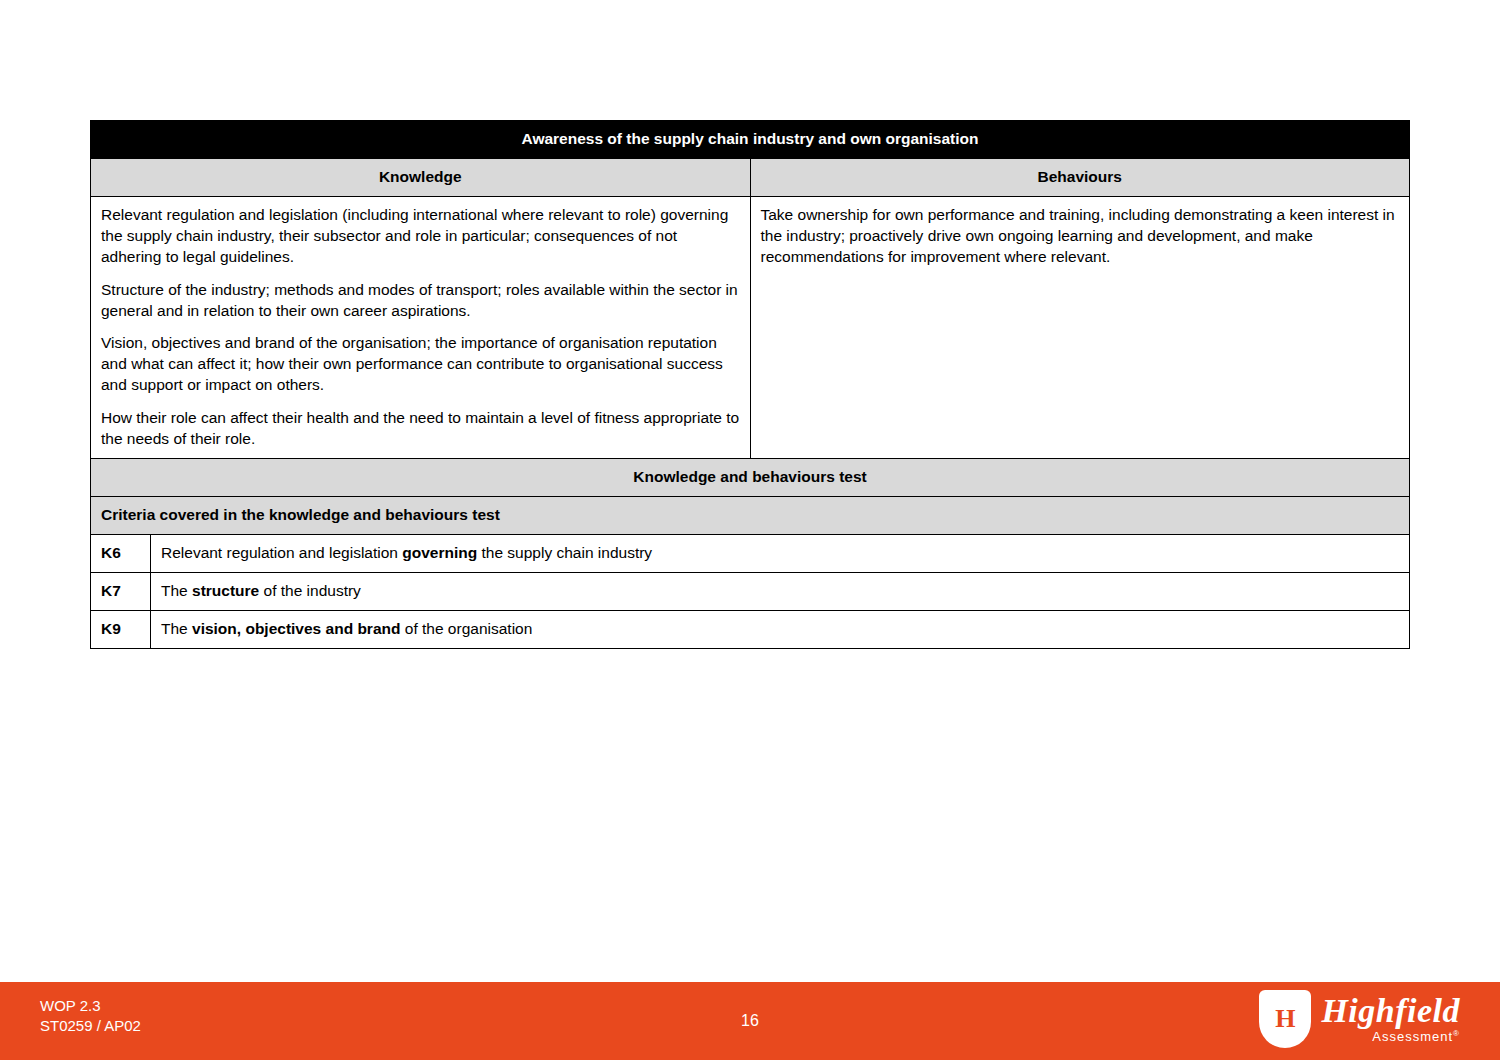| Awareness of the supply chain industry and own organisation |
| Knowledge | Behaviours |
| Relevant regulation and legislation (including international where relevant to role) governing the supply chain industry, their subsector and role in particular; consequences of not adhering to legal guidelines. Structure of the industry; methods and modes of transport; roles available within the sector in general and in relation to their own career aspirations. Vision, objectives and brand of the organisation; the importance of organisation reputation and what can affect it; how their own performance can contribute to organisational success and support or impact on others. How their role can affect their health and the need to maintain a level of fitness appropriate to the needs of their role. | Take ownership for own performance and training, including demonstrating a keen interest in the industry; proactively drive own ongoing learning and development, and make recommendations for improvement where relevant. |
| Knowledge and behaviours test |
| Criteria covered in the knowledge and behaviours test |
| K6 | Relevant regulation and legislation governing the supply chain industry |
| K7 | The structure of the industry |
| K9 | The vision, objectives and brand of the organisation |
WOP 2.3
ST0259 / AP02
16
H
Highfield
Assessment®